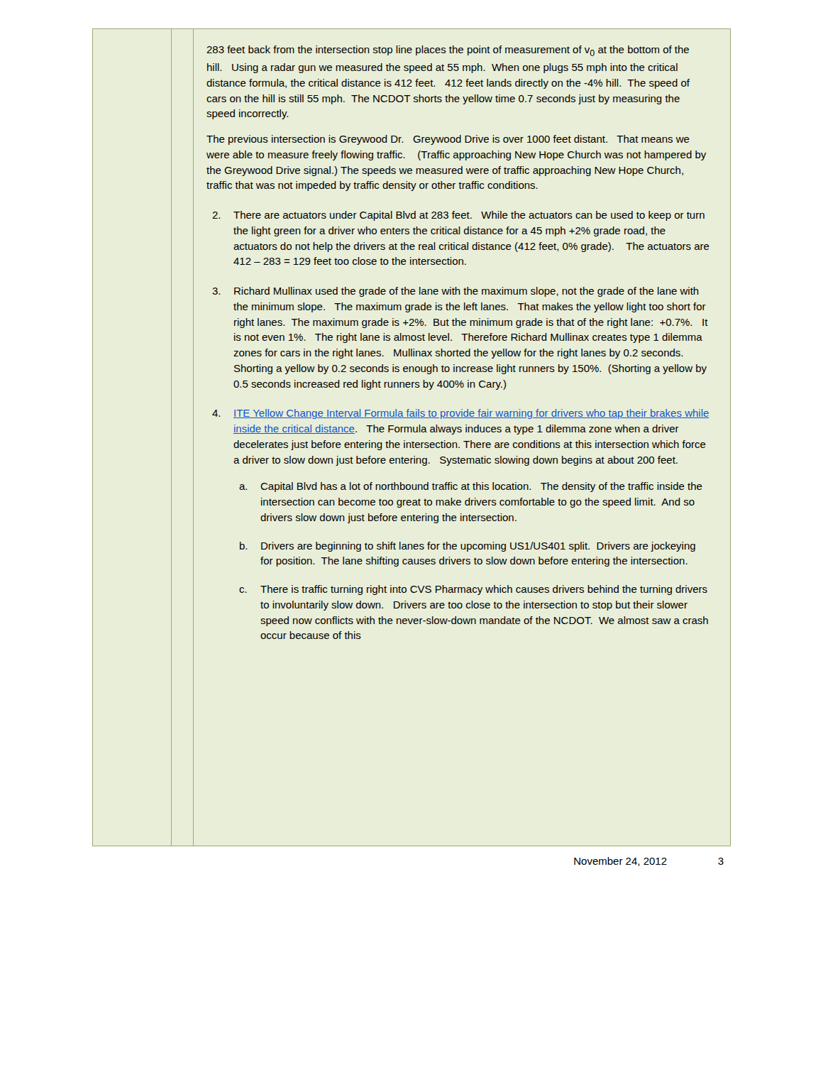283 feet back from the intersection stop line places the point of measurement of v0 at the bottom of the hill. Using a radar gun we measured the speed at 55 mph. When one plugs 55 mph into the critical distance formula, the critical distance is 412 feet. 412 feet lands directly on the -4% hill. The speed of cars on the hill is still 55 mph. The NCDOT shorts the yellow time 0.7 seconds just by measuring the speed incorrectly.
The previous intersection is Greywood Dr. Greywood Drive is over 1000 feet distant. That means we were able to measure freely flowing traffic. (Traffic approaching New Hope Church was not hampered by the Greywood Drive signal.) The speeds we measured were of traffic approaching New Hope Church, traffic that was not impeded by traffic density or other traffic conditions.
There are actuators under Capital Blvd at 283 feet. While the actuators can be used to keep or turn the light green for a driver who enters the critical distance for a 45 mph +2% grade road, the actuators do not help the drivers at the real critical distance (412 feet, 0% grade). The actuators are 412 – 283 = 129 feet too close to the intersection.
Richard Mullinax used the grade of the lane with the maximum slope, not the grade of the lane with the minimum slope. The maximum grade is the left lanes. That makes the yellow light too short for right lanes. The maximum grade is +2%. But the minimum grade is that of the right lane: +0.7%. It is not even 1%. The right lane is almost level. Therefore Richard Mullinax creates type 1 dilemma zones for cars in the right lanes. Mullinax shorted the yellow for the right lanes by 0.2 seconds. Shorting a yellow by 0.2 seconds is enough to increase light runners by 150%. (Shorting a yellow by 0.5 seconds increased red light runners by 400% in Cary.)
ITE Yellow Change Interval Formula fails to provide fair warning for drivers who tap their brakes while inside the critical distance. The Formula always induces a type 1 dilemma zone when a driver decelerates just before entering the intersection. There are conditions at this intersection which force a driver to slow down just before entering. Systematic slowing down begins at about 200 feet.
Capital Blvd has a lot of northbound traffic at this location. The density of the traffic inside the intersection can become too great to make drivers comfortable to go the speed limit. And so drivers slow down just before entering the intersection.
Drivers are beginning to shift lanes for the upcoming US1/US401 split. Drivers are jockeying for position. The lane shifting causes drivers to slow down before entering the intersection.
There is traffic turning right into CVS Pharmacy which causes drivers behind the turning drivers to involuntarily slow down. Drivers are too close to the intersection to stop but their slower speed now conflicts with the never-slow-down mandate of the NCDOT. We almost saw a crash occur because of this
November 24, 2012 3